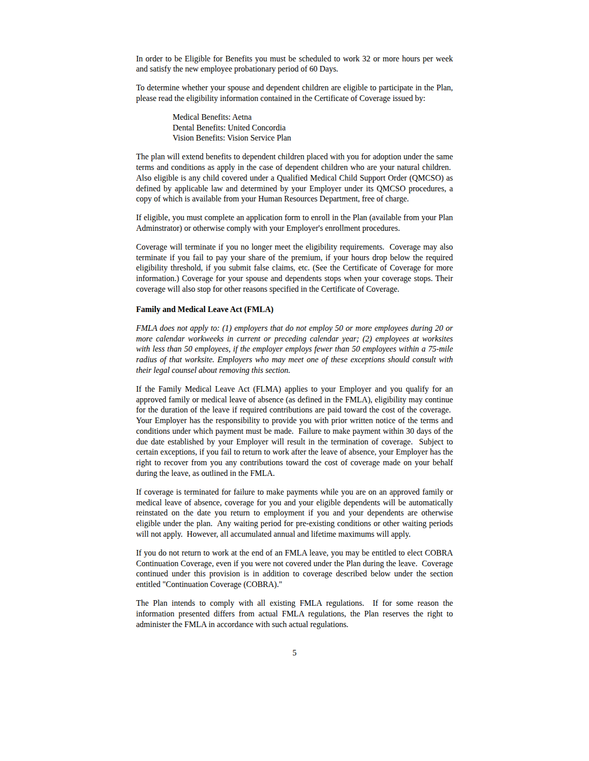In order to be Eligible for Benefits you must be scheduled to work 32 or more hours per week and satisfy the new employee probationary period of 60 Days.
To determine whether your spouse and dependent children are eligible to participate in the Plan, please read the eligibility information contained in the Certificate of Coverage issued by:
Medical Benefits: Aetna
Dental Benefits: United Concordia
Vision Benefits: Vision Service Plan
The plan will extend benefits to dependent children placed with you for adoption under the same terms and conditions as apply in the case of dependent children who are your natural children. Also eligible is any child covered under a Qualified Medical Child Support Order (QMCSO) as defined by applicable law and determined by your Employer under its QMCSO procedures, a copy of which is available from your Human Resources Department, free of charge.
If eligible, you must complete an application form to enroll in the Plan (available from your Plan Adminstrator) or otherwise comply with your Employer's enrollment procedures.
Coverage will terminate if you no longer meet the eligibility requirements. Coverage may also terminate if you fail to pay your share of the premium, if your hours drop below the required eligibility threshold, if you submit false claims, etc. (See the Certificate of Coverage for more information.) Coverage for your spouse and dependents stops when your coverage stops. Their coverage will also stop for other reasons specified in the Certificate of Coverage.
Family and Medical Leave Act (FMLA)
FMLA does not apply to: (1) employers that do not employ 50 or more employees during 20 or more calendar workweeks in current or preceding calendar year; (2) employees at worksites with less than 50 employees, if the employer employs fewer than 50 employees within a 75-mile radius of that worksite. Employers who may meet one of these exceptions should consult with their legal counsel about removing this section.
If the Family Medical Leave Act (FLMA) applies to your Employer and you qualify for an approved family or medical leave of absence (as defined in the FMLA), eligibility may continue for the duration of the leave if required contributions are paid toward the cost of the coverage. Your Employer has the responsibility to provide you with prior written notice of the terms and conditions under which payment must be made. Failure to make payment within 30 days of the due date established by your Employer will result in the termination of coverage. Subject to certain exceptions, if you fail to return to work after the leave of absence, your Employer has the right to recover from you any contributions toward the cost of coverage made on your behalf during the leave, as outlined in the FMLA.
If coverage is terminated for failure to make payments while you are on an approved family or medical leave of absence, coverage for you and your eligible dependents will be automatically reinstated on the date you return to employment if you and your dependents are otherwise eligible under the plan. Any waiting period for pre-existing conditions or other waiting periods will not apply. However, all accumulated annual and lifetime maximums will apply.
If you do not return to work at the end of an FMLA leave, you may be entitled to elect COBRA Continuation Coverage, even if you were not covered under the Plan during the leave. Coverage continued under this provision is in addition to coverage described below under the section entitled "Continuation Coverage (COBRA)."
The Plan intends to comply with all existing FMLA regulations. If for some reason the information presented differs from actual FMLA regulations, the Plan reserves the right to administer the FMLA in accordance with such actual regulations.
5